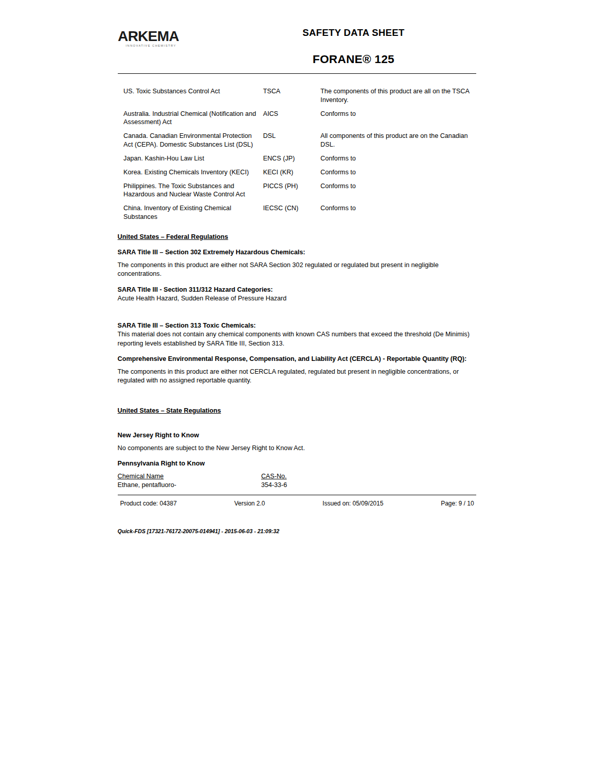ARKEMA INNOVATIVE CHEMISTRY
SAFETY DATA SHEET
FORANE® 125
| US. Toxic Substances Control Act | TSCA | The components of this product are all on the TSCA Inventory. |
| Australia. Industrial Chemical (Notification and Assessment) Act | AICS | Conforms to |
| Canada. Canadian Environmental Protection Act (CEPA). Domestic Substances List (DSL) | DSL | All components of this product are on the Canadian DSL. |
| Japan. Kashin-Hou Law List | ENCS (JP) | Conforms to |
| Korea. Existing Chemicals Inventory (KECI) | KECI (KR) | Conforms to |
| Philippines. The Toxic Substances and Hazardous and Nuclear Waste Control Act | PICCS (PH) | Conforms to |
| China. Inventory of Existing Chemical Substances | IECSC (CN) | Conforms to |
United States – Federal Regulations
SARA Title III – Section 302 Extremely Hazardous Chemicals:
The components in this product are either not SARA Section 302 regulated or regulated but present in negligible concentrations.
SARA Title III - Section 311/312 Hazard Categories:
Acute Health Hazard, Sudden Release of Pressure Hazard
SARA Title III – Section 313 Toxic Chemicals:
This material does not contain any chemical components with known CAS numbers that exceed the threshold (De Minimis) reporting levels established by SARA Title III, Section 313.
Comprehensive Environmental Response, Compensation, and Liability Act (CERCLA) - Reportable Quantity (RQ):
The components in this product are either not CERCLA regulated, regulated but present in negligible concentrations, or regulated with no assigned reportable quantity.
United States – State Regulations
New Jersey Right to Know
No components are subject to the New Jersey Right to Know Act.
Pennsylvania Right to Know
| Chemical Name | CAS-No. |
| Ethane, pentafluoro- | 354-33-6 |
Product code: 04387 Version 2.0 Issued on: 05/09/2015 Page: 9 / 10
Quick-FDS [17321-76172-20075-014941] - 2015-06-03 - 21:09:32